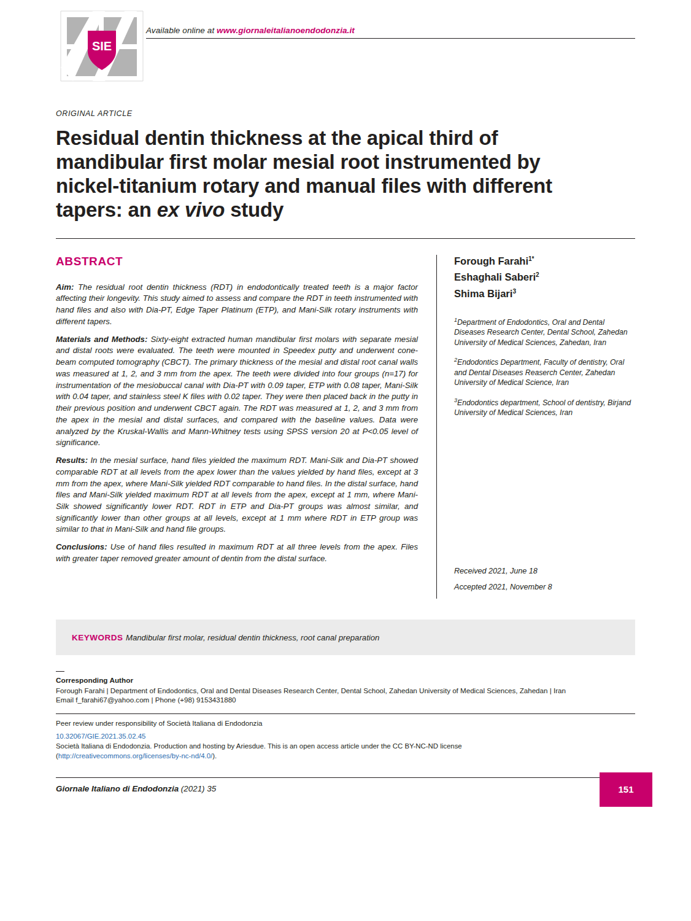SIE
Available online at www.giornaleitalianoendodonzia.it
ORIGINAL ARTICLE
Residual dentin thickness at the apical third of mandibular first molar mesial root instrumented by nickel-titanium rotary and manual files with different tapers: an ex vivo study
ABSTRACT
Aim: The residual root dentin thickness (RDT) in endodontically treated teeth is a major factor affecting their longevity. This study aimed to assess and compare the RDT in teeth instrumented with hand files and also with Dia-PT, Edge Taper Platinum (ETP), and Mani-Silk rotary instruments with different tapers.
Materials and Methods: Sixty-eight extracted human mandibular first molars with separate mesial and distal roots were evaluated. The teeth were mounted in Speedex putty and underwent cone-beam computed tomography (CBCT). The primary thickness of the mesial and distal root canal walls was measured at 1, 2, and 3 mm from the apex. The teeth were divided into four groups (n=17) for instrumentation of the mesiobuccal canal with Dia-PT with 0.09 taper, ETP with 0.08 taper, Mani-Silk with 0.04 taper, and stainless steel K files with 0.02 taper. They were then placed back in the putty in their previous position and underwent CBCT again. The RDT was measured at 1, 2, and 3 mm from the apex in the mesial and distal surfaces, and compared with the baseline values. Data were analyzed by the Kruskal-Wallis and Mann-Whitney tests using SPSS version 20 at P<0.05 level of significance.
Results: In the mesial surface, hand files yielded the maximum RDT. Mani-Silk and Dia-PT showed comparable RDT at all levels from the apex lower than the values yielded by hand files, except at 3 mm from the apex, where Mani-Silk yielded RDT comparable to hand files. In the distal surface, hand files and Mani-Silk yielded maximum RDT at all levels from the apex, except at 1 mm, where Mani-Silk showed significantly lower RDT. RDT in ETP and Dia-PT groups was almost similar, and significantly lower than other groups at all levels, except at 1 mm where RDT in ETP group was similar to that in Mani-Silk and hand file groups.
Conclusions: Use of hand files resulted in maximum RDT at all three levels from the apex. Files with greater taper removed greater amount of dentin from the distal surface.
Forough Farahi1*
Eshaghali Saberi2
Shima Bijari3
1Department of Endodontics, Oral and Dental Diseases Research Center, Dental School, Zahedan University of Medical Sciences, Zahedan, Iran
2Endodontics Department, Faculty of dentistry, Oral and Dental Diseases Reaserch Center, Zahedan University of Medical Science, Iran
3Endodontics department, School of dentistry, Birjand University of Medical Sciences, Iran
Received 2021, June 18
Accepted 2021, November 8
KEYWORDS Mandibular first molar, residual dentin thickness, root canal preparation
Corresponding Author
Forough Farahi | Department of Endodontics, Oral and Dental Diseases Research Center, Dental School, Zahedan University of Medical Sciences, Zahedan | Iran
Email f_farahi67@yahoo.com | Phone (+98) 9153431880
Peer review under responsibility of Società Italiana di Endodonzia
10.32067/GIE.2021.35.02.45
Società Italiana di Endodonzia. Production and hosting by Ariesdue. This is an open access article under the CC BY-NC-ND license
(http://creativecommons.org/licenses/by-nc-nd/4.0/).
Giornale Italiano di Endodonzia (2021) 35
151